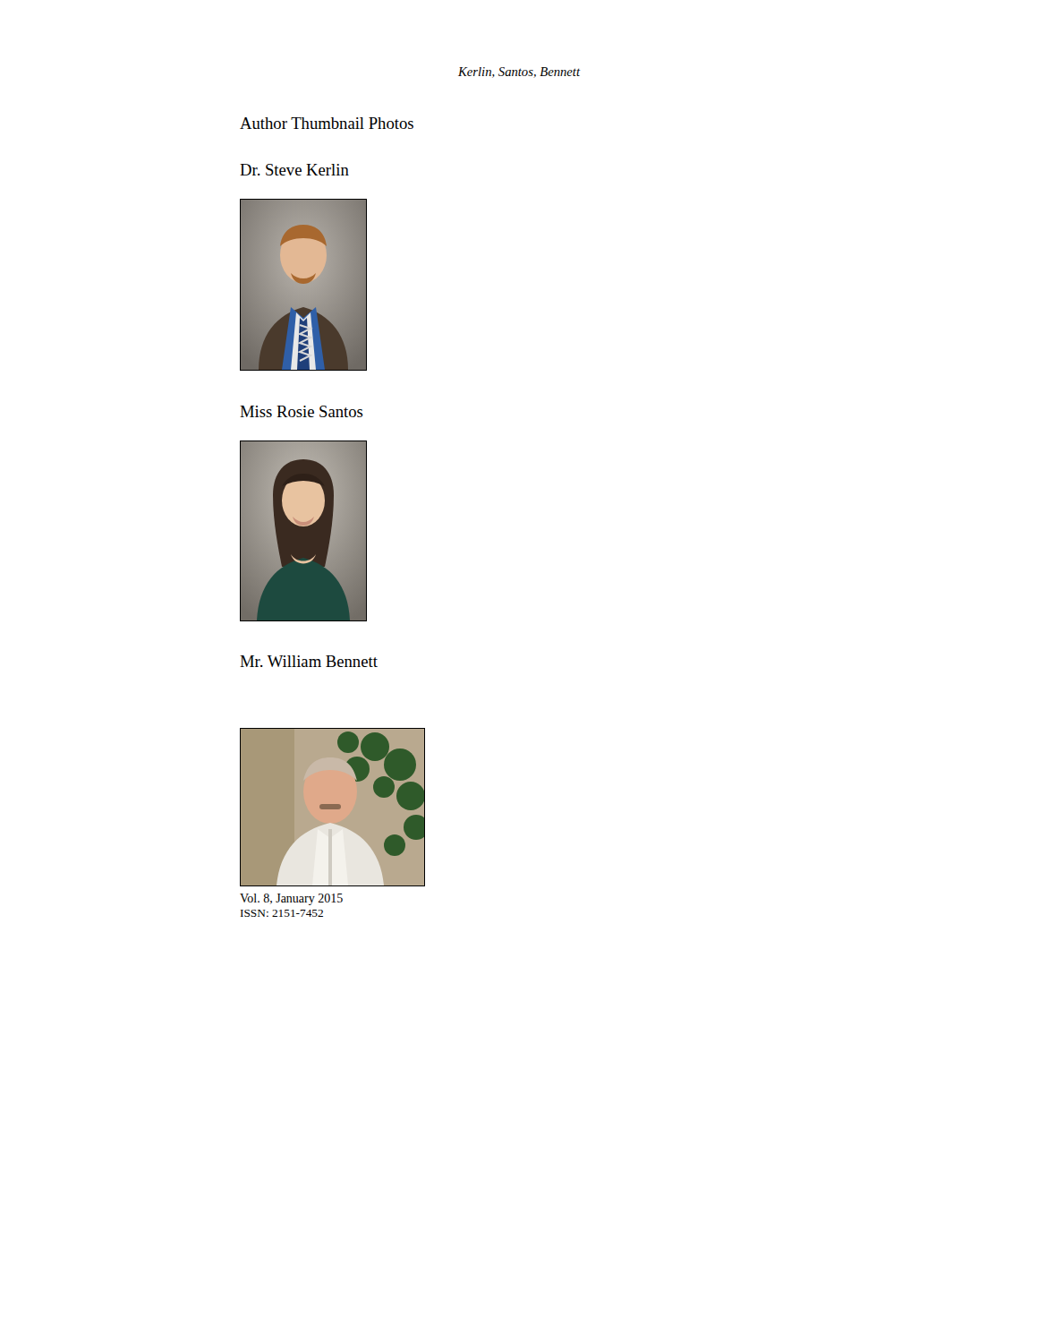Kerlin, Santos, Bennett
Author Thumbnail Photos
Dr. Steve Kerlin
Miss Rosie Santos
Mr. William Bennett
Vol. 8, January 2015
ISSN: 2151-7452